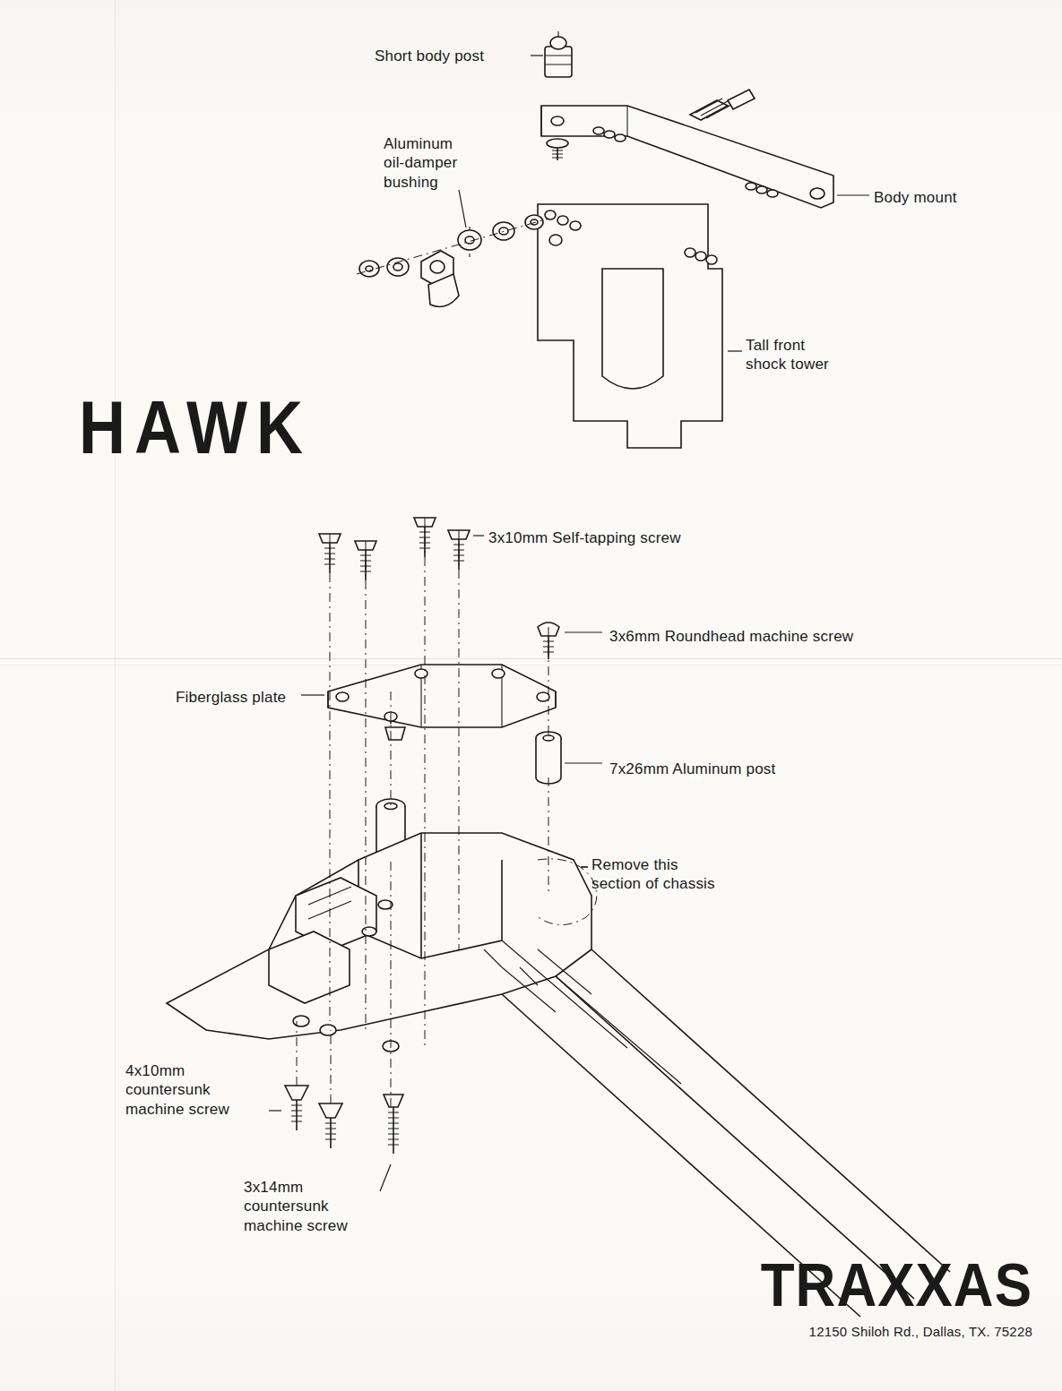Short body post
Aluminum
oil-damper
bushing
Body mount
Tall front
shock tower
3x10mm Self-tapping screw
3x6mm Roundhead machine screw
Fiberglass plate
7x26mm Aluminum post
Remove this
section of chassis
4x10mm
countersunk
machine screw
3x14mm
countersunk
machine screw
HAWK
TRAXXAS
12150 Shiloh Rd., Dallas, TX. 75228